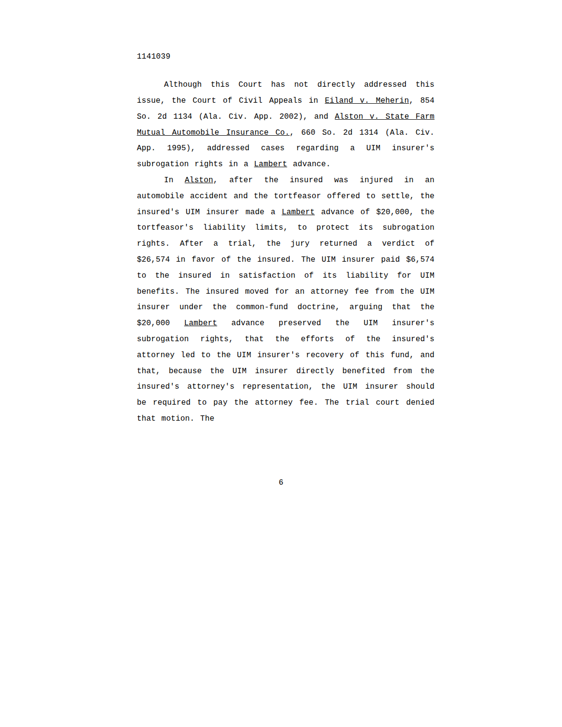1141039
Although this Court has not directly addressed this issue, the Court of Civil Appeals in Eiland v. Meherin, 854 So. 2d 1134 (Ala. Civ. App. 2002), and Alston v. State Farm Mutual Automobile Insurance Co., 660 So. 2d 1314 (Ala. Civ. App. 1995), addressed cases regarding a UIM insurer's subrogation rights in a Lambert advance.
In Alston, after the insured was injured in an automobile accident and the tortfeasor offered to settle, the insured's UIM insurer made a Lambert advance of $20,000, the tortfeasor's liability limits, to protect its subrogation rights. After a trial, the jury returned a verdict of $26,574 in favor of the insured. The UIM insurer paid $6,574 to the insured in satisfaction of its liability for UIM benefits. The insured moved for an attorney fee from the UIM insurer under the common-fund doctrine, arguing that the $20,000 Lambert advance preserved the UIM insurer's subrogation rights, that the efforts of the insured's attorney led to the UIM insurer's recovery of this fund, and that, because the UIM insurer directly benefited from the insured's attorney's representation, the UIM insurer should be required to pay the attorney fee. The trial court denied that motion. The
6